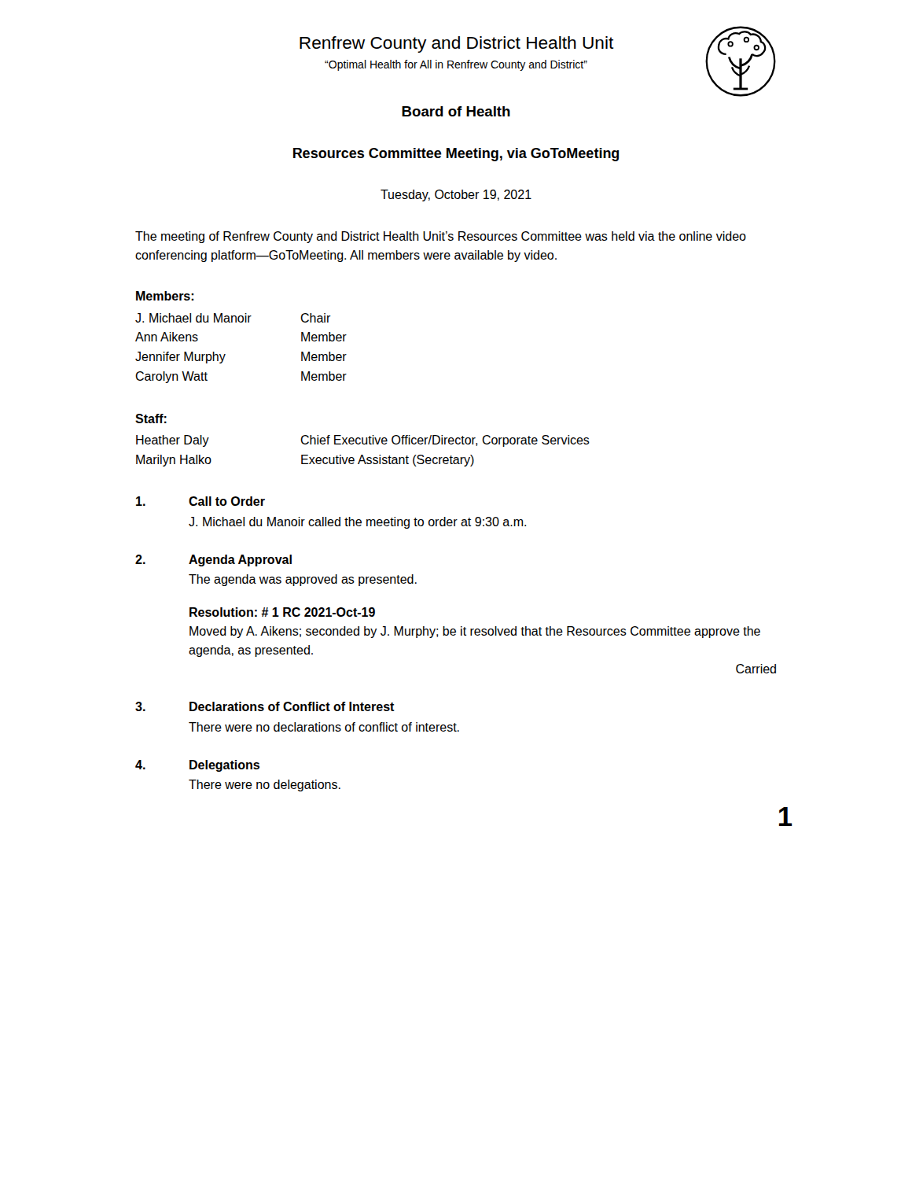Renfrew County and District Health Unit
“Optimal Health for All in Renfrew County and District”
Board of Health
Resources Committee Meeting, via GoToMeeting
Tuesday, October 19, 2021
The meeting of Renfrew County and District Health Unit’s Resources Committee was held via the online video conferencing platform—GoToMeeting. All members were available by video.
Members:
| J. Michael du Manoir | Chair |
| Ann Aikens | Member |
| Jennifer Murphy | Member |
| Carolyn Watt | Member |
Staff:
| Heather Daly | Chief Executive Officer/Director, Corporate Services |
| Marilyn Halko | Executive Assistant (Secretary) |
Call to Order
J. Michael du Manoir called the meeting to order at 9:30 a.m.
Agenda Approval
The agenda was approved as presented.
Resolution: # 1 RC 2021-Oct-19
Moved by A. Aikens; seconded by J. Murphy; be it resolved that the Resources Committee approve the agenda, as presented.
Carried
Declarations of Conflict of Interest
There were no declarations of conflict of interest.
Delegations
There were no delegations.
1